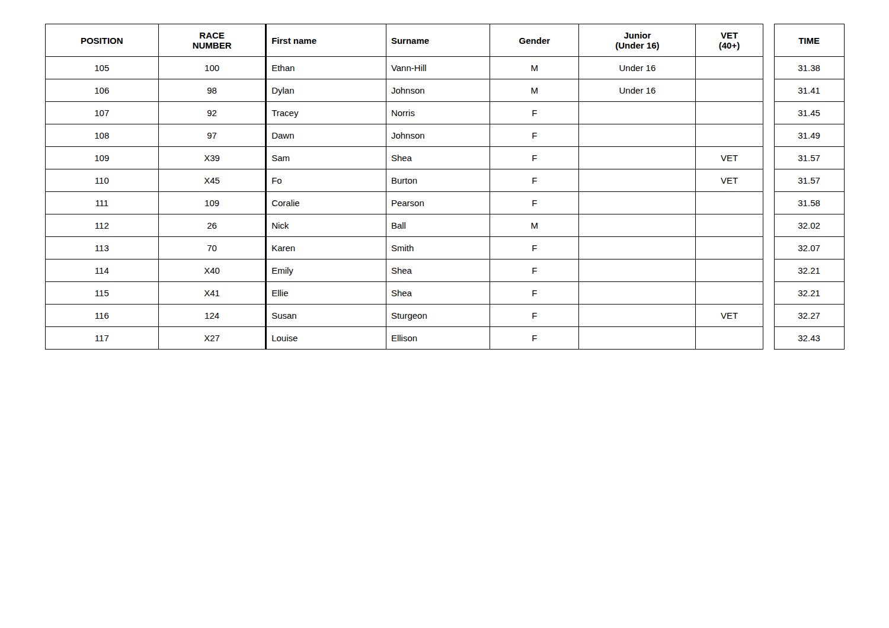| POSITION | RACE NUMBER | First name | Surname | Gender | Junior (Under 16) | VET (40+) | | TIME |
| --- | --- | --- | --- | --- | --- | --- | --- | --- |
| 105 | 100 | Ethan | Vann-Hill | M | Under 16 | | | 31.38 |
| 106 | 98 | Dylan | Johnson | M | Under 16 | | | 31.41 |
| 107 | 92 | Tracey | Norris | F | | | | 31.45 |
| 108 | 97 | Dawn | Johnson | F | | | | 31.49 |
| 109 | X39 | Sam | Shea | F | | VET | | 31.57 |
| 110 | X45 | Fo | Burton | F | | VET | | 31.57 |
| 111 | 109 | Coralie | Pearson | F | | | | 31.58 |
| 112 | 26 | Nick | Ball | M | | | | 32.02 |
| 113 | 70 | Karen | Smith | F | | | | 32.07 |
| 114 | X40 | Emily | Shea | F | | | | 32.21 |
| 115 | X41 | Ellie | Shea | F | | | | 32.21 |
| 116 | 124 | Susan | Sturgeon | F | | VET | | 32.27 |
| 117 | X27 | Louise | Ellison | F | | | | 32.43 |